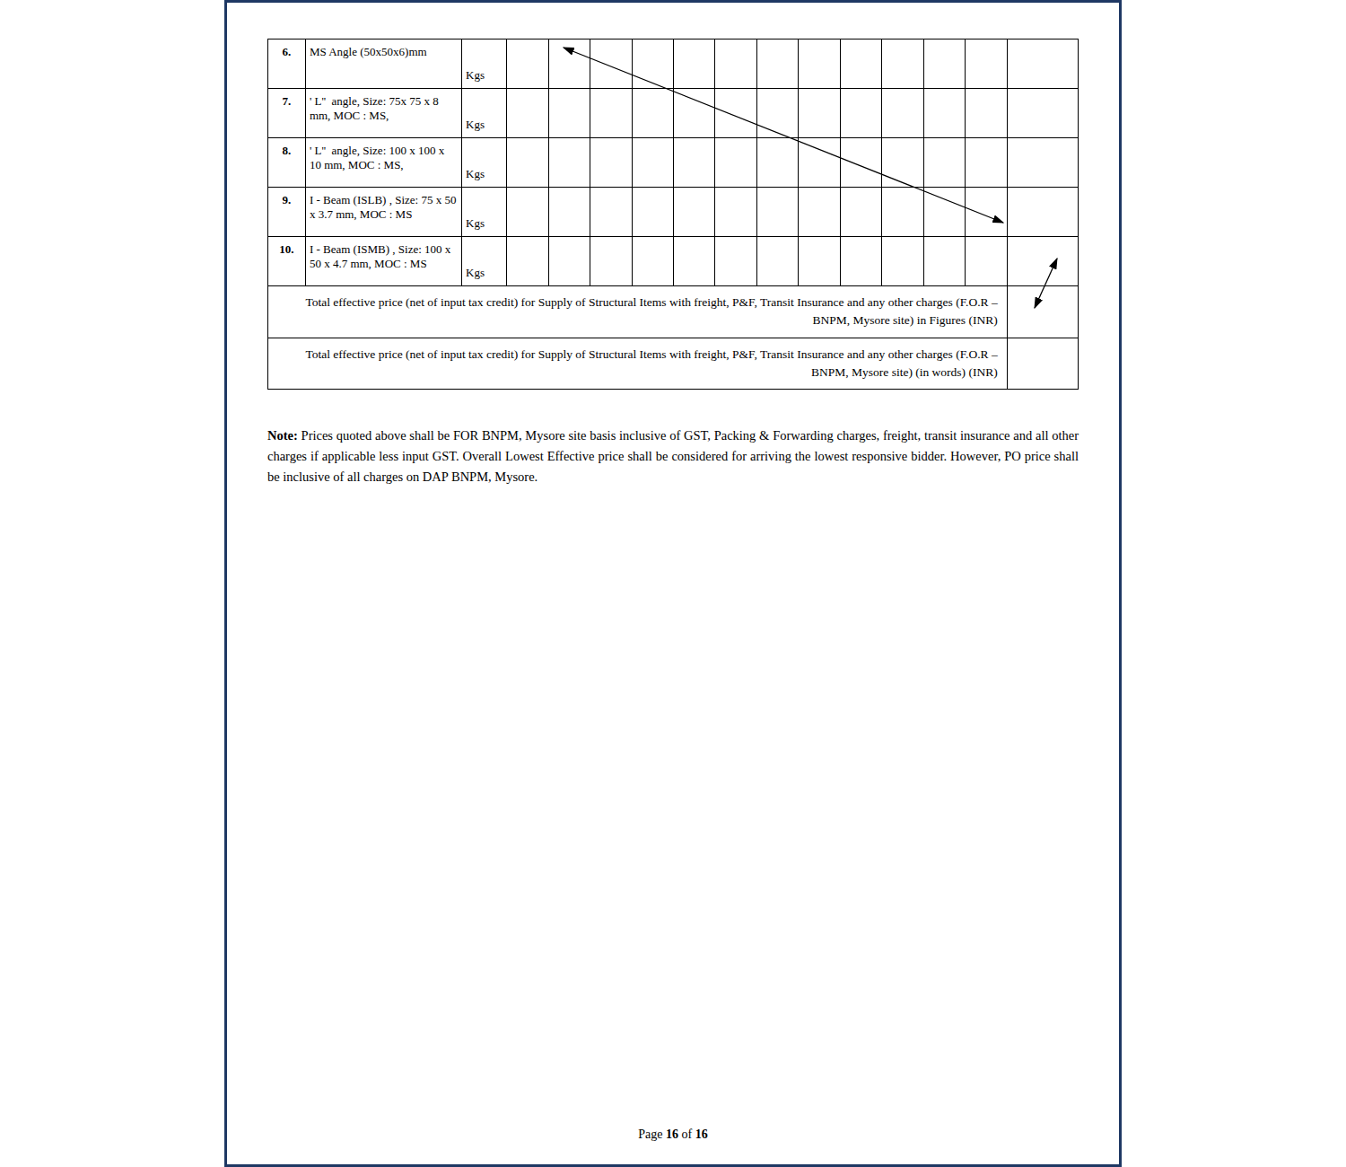| 6. | MS Angle (50x50x6)mm | Kgs | | | | | | | | | | | | | |
| 7. | ' L'' angle, Size: 75x 75 x 8 mm, MOC : MS, | Kgs | | | | | | | | | | | | | |
| 8. | ' L'' angle, Size: 100 x 100 x 10 mm, MOC : MS, | Kgs | | | | | | | | | | | | | |
| 9. | I - Beam (ISLB) , Size: 75 x 50 x 3.7 mm, MOC : MS | Kgs | | | | | | | | | | | | | |
| 10. | I - Beam (ISMB) , Size: 100 x 50 x 4.7 mm, MOC : MS | Kgs | | | | | | | | | | | | | |
| Total effective price (net of input tax credit) for Supply of Structural Items with freight, P&F, Transit Insurance and any other charges (F.O.R – BNPM, Mysore site) in Figures (INR) | |
| Total effective price (net of input tax credit) for Supply of Structural Items with freight, P&F, Transit Insurance and any other charges (F.O.R – BNPM, Mysore site) (in words) (INR) | |
Note: Prices quoted above shall be FOR BNPM, Mysore site basis inclusive of GST, Packing & Forwarding charges, freight, transit insurance and all other charges if applicable less input GST. Overall Lowest Effective price shall be considered for arriving the lowest responsive bidder. However, PO price shall be inclusive of all charges on DAP BNPM, Mysore.
Page 16 of 16